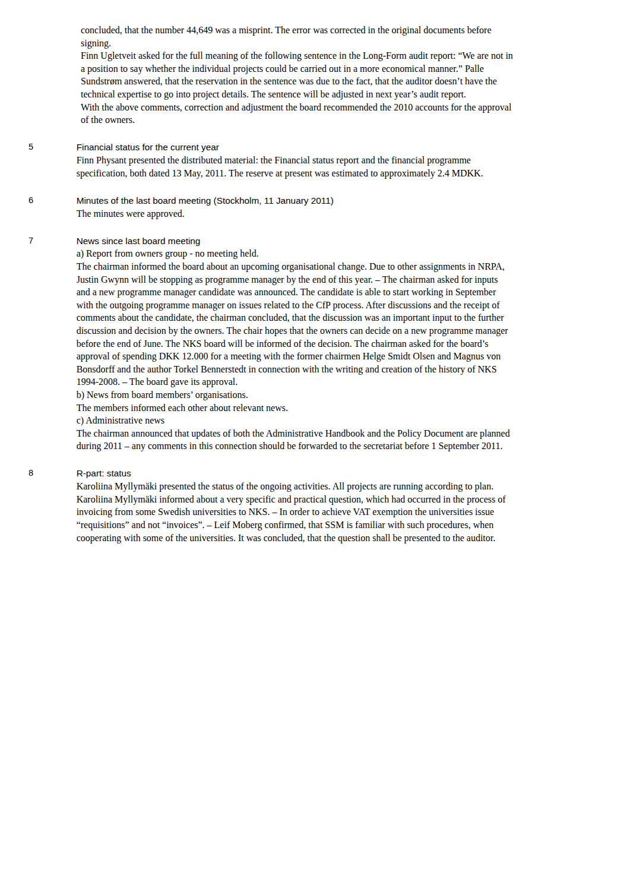concluded, that the number 44,649 was a misprint. The error was corrected in the original documents before signing.
Finn Ugletveit asked for the full meaning of the following sentence in the Long-Form audit report: “We are not in a position to say whether the individual projects could be carried out in a more economical manner.” Palle Sundstrøm answered, that the reservation in the sentence was due to the fact, that the auditor doesn’t have the technical expertise to go into project details. The sentence will be adjusted in next year’s audit report.
With the above comments, correction and adjustment the board recommended the 2010 accounts for the approval of the owners.
5
Financial status for the current year
Finn Physant presented the distributed material: the Financial status report and the financial programme specification, both dated 13 May, 2011. The reserve at present was estimated to approximately 2.4 MDKK.
6
Minutes of the last board meeting (Stockholm, 11 January 2011)
The minutes were approved.
7
News since last board meeting
a) Report from owners group - no meeting held.
The chairman informed the board about an upcoming organisational change. Due to other assignments in NRPA, Justin Gwynn will be stopping as programme manager by the end of this year. – The chairman asked for inputs and a new programme manager candidate was announced. The candidate is able to start working in September with the outgoing programme manager on issues related to the CfP process. After discussions and the receipt of comments about the candidate, the chairman concluded, that the discussion was an important input to the further discussion and decision by the owners. The chair hopes that the owners can decide on a new programme manager before the end of June. The NKS board will be informed of the decision. The chairman asked for the board’s approval of spending DKK 12.000 for a meeting with the former chairmen Helge Smidt Olsen and Magnus von Bonsdorff and the author Torkel Bennerstedt in connection with the writing and creation of the history of NKS 1994-2008. – The board gave its approval.
b) News from board members’ organisations.
The members informed each other about relevant news.
c) Administrative news
The chairman announced that updates of both the Administrative Handbook and the Policy Document are planned during 2011 – any comments in this connection should be forwarded to the secretariat before 1 September 2011.
8
R-part: status
Karoliina Myllymäki presented the status of the ongoing activities. All projects are running according to plan.
Karoliina Myllymäki informed about a very specific and practical question, which had occurred in the process of invoicing from some Swedish universities to NKS. – In order to achieve VAT exemption the universities issue “requisitions” and not “invoices”. – Leif Moberg confirmed, that SSM is familiar with such procedures, when cooperating with some of the universities. It was concluded, that the question shall be presented to the auditor.